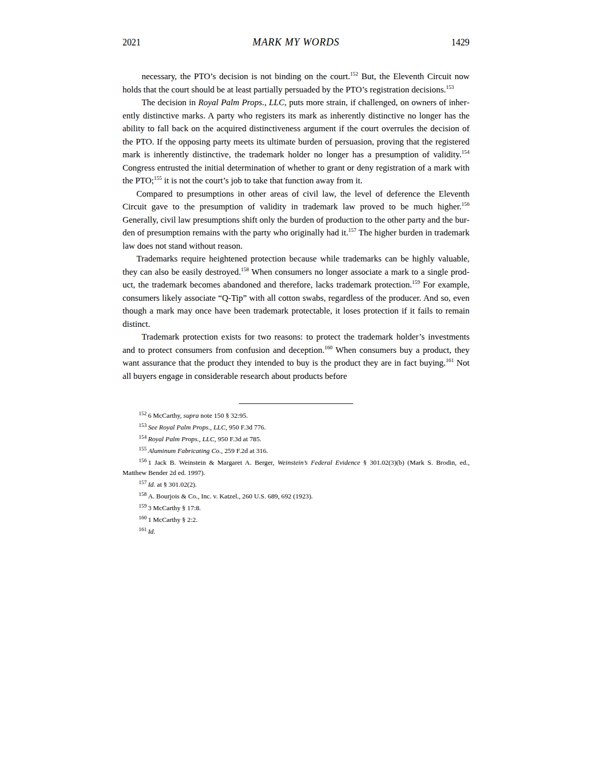2021 Mark My Words 1429
necessary, the PTO’s decision is not binding on the court.152 But, the Eleventh Circuit now holds that the court should be at least partially persuaded by the PTO’s registration decisions.153
The decision in Royal Palm Props., LLC, puts more strain, if challenged, on owners of inherently distinctive marks. A party who registers its mark as inherently distinctive no longer has the ability to fall back on the acquired distinctiveness argument if the court overrules the decision of the PTO. If the opposing party meets its ultimate burden of persuasion, proving that the registered mark is inherently distinctive, the trademark holder no longer has a presumption of validity.154 Congress entrusted the initial determination of whether to grant or deny registration of a mark with the PTO;155 it is not the court’s job to take that function away from it.
Compared to presumptions in other areas of civil law, the level of deference the Eleventh Circuit gave to the presumption of validity in trademark law proved to be much higher.156 Generally, civil law presumptions shift only the burden of production to the other party and the burden of presumption remains with the party who originally had it.157 The higher burden in trademark law does not stand without reason.
Trademarks require heightened protection because while trademarks can be highly valuable, they can also be easily destroyed.158 When consumers no longer associate a mark to a single product, the trademark becomes abandoned and therefore, lacks trademark protection.159 For example, consumers likely associate “Q-Tip” with all cotton swabs, regardless of the producer. And so, even though a mark may once have been trademark protectable, it loses protection if it fails to remain distinct.
Trademark protection exists for two reasons: to protect the trademark holder’s investments and to protect consumers from confusion and deception.160 When consumers buy a product, they want assurance that the product they intended to buy is the product they are in fact buying.161 Not all buyers engage in considerable research about products before
1526 McCarthy, supra note 150 § 32:95.
153 See Royal Palm Props., LLC, 950 F.3d 776.
154 Royal Palm Props., LLC, 950 F.3d at 785.
155 Aluminum Fabricating Co., 259 F.2d at 316.
1561 Jack B. Weinstein & Margaret A. Berger, Weinstein’s Federal Evidence § 301.02(3)(b) (Mark S. Brodin, ed., Matthew Bender 2d ed. 1997).
157 Id. at § 301.02(2).
158 A. Bourjois & Co., Inc. v. Katzel., 260 U.S. 689, 692 (1923).
1593 McCarthy § 17:8.
1601 McCarthy § 2:2.
161 Id.